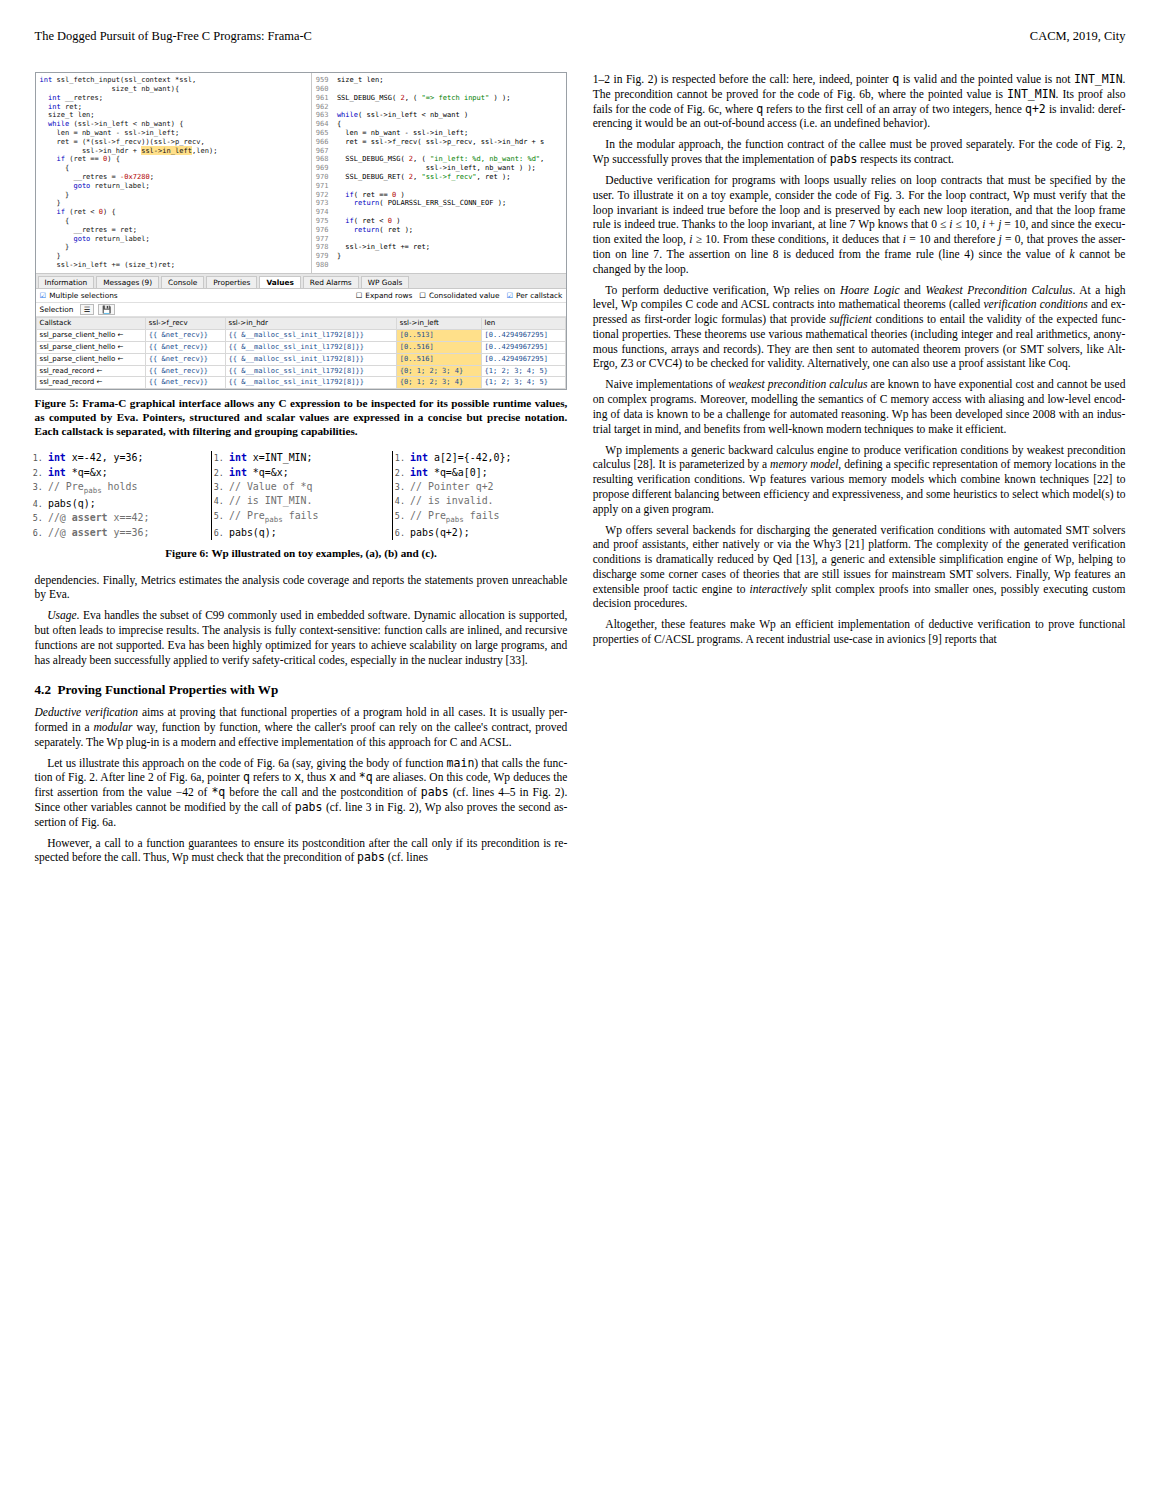The Dogged Pursuit of Bug-Free C Programs: Frama-C
CACM, 2019, City
int ssl_fetch_input(ssl_context *ssl, size_t nb_want){ int __retres; int ret; size_t len; while (ssl->in_left < nb_want) { len = nb_want - ssl->in_left; ret = (*(ssl->f_recv))(ssl->p_recv, ssl->in_hdr + ssl->in_left,len); if (ret == 0) { { __retres = -0x7280; goto return_label; } } if (ret < 0) { { __retres = ret; goto return_label; } } ssl->in_left += (size_t)ret;
959 size_t len; 960 961 SSL_DEBUG_MSG( 2, ( "=> fetch input" ) ); 962 963 while( ssl->in_left < nb_want ) 964 { 965 len = nb_want - ssl->in_left; 966 ret = ssl->f_recv( ssl->p_recv, ssl->in_hdr + s 967 968 SSL_DEBUG_MSG( 2, ( "in_left: %d, nb_want: %d", 969 ssl->in_left, nb_want ) ); 970 SSL_DEBUG_RET( 2, "ssl->f_recv", ret ); 971 972 if( ret == 0 ) 973 return( POLARSSL_ERR_SSL_CONN_EOF ); 974 975 if( ret < 0 ) 976 return( ret ); 977 978 ssl->in_left += ret; 979 } 980
Information Messages (9) Console Properties Values Red Alarms WP Goals
Multiple selections
Expand rows Consolidated value Per callstack
Selection ☰💾
| Callstack | ssl->f_recv | ssl->in_hdr | ssl->in_left | len |
| --- | --- | --- | --- | --- |
| ssl_parse_client_hello ← | {{ &net_recv}} | {{ &__malloc_ssl_init_l1792[8]}} | [0..513] | [0..4294967295] |
| ssl_parse_client_hello ← | {{ &net_recv}} | {{ &__malloc_ssl_init_l1792[8]}} | [0..516] | [0..4294967295] |
| ssl_parse_client_hello ← | {{ &net_recv}} | {{ &__malloc_ssl_init_l1792[8]}} | [0..516] | [0..4294967295] |
| ssl_read_record ← | {{ &net_recv}} | {{ &__malloc_ssl_init_l1792[8]}} | {0; 1; 2; 3; 4} | {1; 2; 3; 4; 5} |
| ssl_read_record ← | {{ &net_recv}} | {{ &__malloc_ssl_init_l1792[8]}} | {0; 1; 2; 3; 4} | {1; 2; 3; 4; 5} |
Figure 5: Frama-C graphical interface allows any C expression to be inspected for its possible runtime values, as computed by Eva. Pointers, structured and scalar values are expressed in a concise but precise notation. Each callstack is separated, with filtering and grouping capabilities.
int x=-42, y=36;
int *q=&x;
// Prepabs holds
pabs(q);
//@ assert x==42;
//@ assert y==36;
int x=INT_MIN;
int *q=&x;
// Value of *q
// is INT_MIN.
// Prepabs fails
pabs(q);
int a[2]={-42,0};
int *q=&a[0];
// Pointer q+2
// is invalid.
// Prepabs fails
pabs(q+2);
Figure 6: Wp illustrated on toy examples, (a), (b) and (c).
dependencies. Finally, Metrics estimates the analysis code coverage and reports the statements proven unreachable by Eva.
Usage. Eva handles the subset of C99 commonly used in embedded software. Dynamic allocation is supported, but often leads to imprecise results. The analysis is fully context-sensitive: function calls are inlined, and recursive functions are not supported. Eva has been highly optimized for years to achieve scalability on large programs, and has already been successfully applied to verify safety-critical codes, especially in the nuclear industry [33].
4.2 Proving Functional Properties with Wp
Deductive verification aims at proving that functional properties of a program hold in all cases. It is usually performed in a modular way, function by function, where the caller's proof can rely on the callee's contract, proved separately. The Wp plug-in is a modern and effective implementation of this approach for C and ACSL.
Let us illustrate this approach on the code of Fig. 6a (say, giving the body of function main) that calls the function of Fig. 2. After line 2 of Fig. 6a, pointer q refers to x, thus x and *q are aliases. On this code, Wp deduces the first assertion from the value −42 of *q before the call and the postcondition of pabs (cf. lines 4–5 in Fig. 2). Since other variables cannot be modified by the call of pabs (cf. line 3 in Fig. 2), Wp also proves the second assertion of Fig. 6a.
However, a call to a function guarantees to ensure its postcondition after the call only if its precondition is respected before the call. Thus, Wp must check that the precondition of pabs (cf. lines
1–2 in Fig. 2) is respected before the call: here, indeed, pointer q is valid and the pointed value is not INT_MIN. The precondition cannot be proved for the code of Fig. 6b, where the pointed value is INT_MIN. Its proof also fails for the code of Fig. 6c, where q refers to the first cell of an array of two integers, hence q+2 is invalid: dereferencing it would be an out-of-bound access (i.e. an undefined behavior).
In the modular approach, the function contract of the callee must be proved separately. For the code of Fig. 2, Wp successfully proves that the implementation of pabs respects its contract.
Deductive verification for programs with loops usually relies on loop contracts that must be specified by the user. To illustrate it on a toy example, consider the code of Fig. 3. For the loop contract, Wp must verify that the loop invariant is indeed true before the loop and is preserved by each new loop iteration, and that the loop frame rule is indeed true. Thanks to the loop invariant, at line 7 Wp knows that 0 ≤ i ≤ 10, i + j = 10, and since the execution exited the loop, i ≥ 10. From these conditions, it deduces that i = 10 and therefore j = 0, that proves the assertion on line 7. The assertion on line 8 is deduced from the frame rule (line 4) since the value of k cannot be changed by the loop.
To perform deductive verification, Wp relies on Hoare Logic and Weakest Precondition Calculus. At a high level, Wp compiles C code and ACSL contracts into mathematical theorems (called verification conditions and expressed as first-order logic formulas) that provide sufficient conditions to entail the validity of the expected functional properties. These theorems use various mathematical theories (including integer and real arithmetics, anonymous functions, arrays and records). They are then sent to automated theorem provers (or SMT solvers, like Alt-Ergo, Z3 or CVC4) to be checked for validity. Alternatively, one can also use a proof assistant like Coq.
Naive implementations of weakest precondition calculus are known to have exponential cost and cannot be used on complex programs. Moreover, modelling the semantics of C memory access with aliasing and low-level encoding of data is known to be a challenge for automated reasoning. Wp has been developed since 2008 with an industrial target in mind, and benefits from well-known modern techniques to make it efficient.
Wp implements a generic backward calculus engine to produce verification conditions by weakest precondition calculus [28]. It is parameterized by a memory model, defining a specific representation of memory locations in the resulting verification conditions. Wp features various memory models which combine known techniques [22] to propose different balancing between efficiency and expressiveness, and some heuristics to select which model(s) to apply on a given program.
Wp offers several backends for discharging the generated verification conditions with automated SMT solvers and proof assistants, either natively or via the Why3 [21] platform. The complexity of the generated verification conditions is dramatically reduced by Qed [13], a generic and extensible simplification engine of Wp, helping to discharge some corner cases of theories that are still issues for mainstream SMT solvers. Finally, Wp features an extensible proof tactic engine to interactively split complex proofs into smaller ones, possibly executing custom decision procedures.
Altogether, these features make Wp an efficient implementation of deductive verification to prove functional properties of C/ACSL programs. A recent industrial use-case in avionics [9] reports that